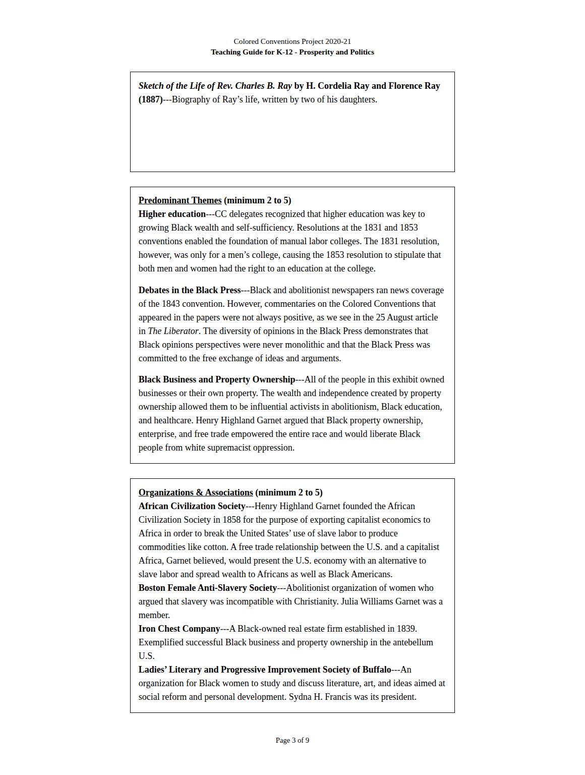Colored Conventions Project 2020-21
Teaching Guide for K-12 - Prosperity and Politics
Sketch of the Life of Rev. Charles B. Ray by H. Cordelia Ray and Florence Ray (1887)---Biography of Ray’s life, written by two of his daughters.
Predominant Themes (minimum 2 to 5)
Higher education---CC delegates recognized that higher education was key to growing Black wealth and self-sufficiency. Resolutions at the 1831 and 1853 conventions enabled the foundation of manual labor colleges. The 1831 resolution, however, was only for a men’s college, causing the 1853 resolution to stipulate that both men and women had the right to an education at the college.
Debates in the Black Press---Black and abolitionist newspapers ran news coverage of the 1843 convention. However, commentaries on the Colored Conventions that appeared in the papers were not always positive, as we see in the 25 August article in The Liberator. The diversity of opinions in the Black Press demonstrates that Black opinions perspectives were never monolithic and that the Black Press was committed to the free exchange of ideas and arguments.
Black Business and Property Ownership---All of the people in this exhibit owned businesses or their own property. The wealth and independence created by property ownership allowed them to be influential activists in abolitionism, Black education, and healthcare. Henry Highland Garnet argued that Black property ownership, enterprise, and free trade empowered the entire race and would liberate Black people from white supremacist oppression.
Organizations & Associations (minimum 2 to 5)
African Civilization Society---Henry Highland Garnet founded the African Civilization Society in 1858 for the purpose of exporting capitalist economics to Africa in order to break the United States’ use of slave labor to produce commodities like cotton. A free trade relationship between the U.S. and a capitalist Africa, Garnet believed, would present the U.S. economy with an alternative to slave labor and spread wealth to Africans as well as Black Americans.
Boston Female Anti-Slavery Society---Abolitionist organization of women who argued that slavery was incompatible with Christianity. Julia Williams Garnet was a member.
Iron Chest Company---A Black-owned real estate firm established in 1839. Exemplified successful Black business and property ownership in the antebellum U.S.
Ladies’ Literary and Progressive Improvement Society of Buffalo---An organization for Black women to study and discuss literature, art, and ideas aimed at social reform and personal development. Sydna H. Francis was its president.
Page 3 of 9